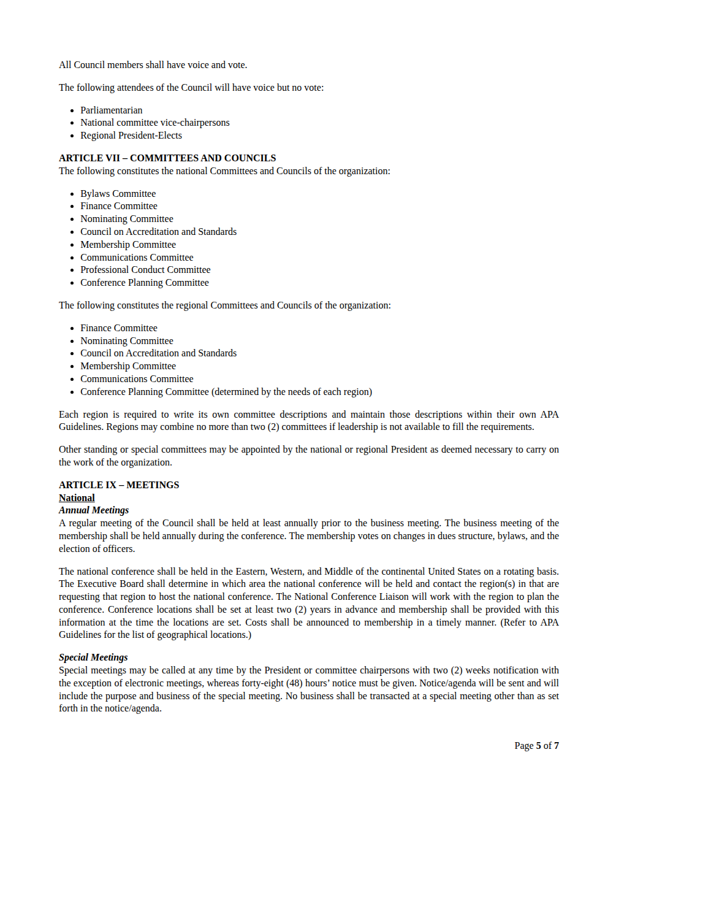All Council members shall have voice and vote.
The following attendees of the Council will have voice but no vote:
Parliamentarian
National committee vice-chairpersons
Regional President-Elects
ARTICLE VII – COMMITTEES AND COUNCILS
The following constitutes the national Committees and Councils of the organization:
Bylaws Committee
Finance Committee
Nominating Committee
Council on Accreditation and Standards
Membership Committee
Communications Committee
Professional Conduct Committee
Conference Planning Committee
The following constitutes the regional Committees and Councils of the organization:
Finance Committee
Nominating Committee
Council on Accreditation and Standards
Membership Committee
Communications Committee
Conference Planning Committee (determined by the needs of each region)
Each region is required to write its own committee descriptions and maintain those descriptions within their own APA Guidelines. Regions may combine no more than two (2) committees if leadership is not available to fill the requirements.
Other standing or special committees may be appointed by the national or regional President as deemed necessary to carry on the work of the organization.
ARTICLE IX – MEETINGS
National
Annual Meetings
A regular meeting of the Council shall be held at least annually prior to the business meeting. The business meeting of the membership shall be held annually during the conference. The membership votes on changes in dues structure, bylaws, and the election of officers.
The national conference shall be held in the Eastern, Western, and Middle of the continental United States on a rotating basis. The Executive Board shall determine in which area the national conference will be held and contact the region(s) in that are requesting that region to host the national conference. The National Conference Liaison will work with the region to plan the conference. Conference locations shall be set at least two (2) years in advance and membership shall be provided with this information at the time the locations are set. Costs shall be announced to membership in a timely manner. (Refer to APA Guidelines for the list of geographical locations.)
Special Meetings
Special meetings may be called at any time by the President or committee chairpersons with two (2) weeks notification with the exception of electronic meetings, whereas forty-eight (48) hours’ notice must be given. Notice/agenda will be sent and will include the purpose and business of the special meeting. No business shall be transacted at a special meeting other than as set forth in the notice/agenda.
Page 5 of 7